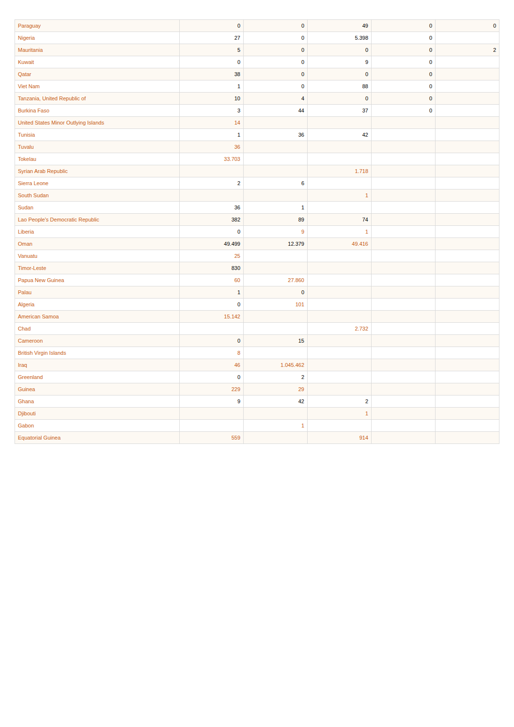| Paraguay | 0 | 0 | 49 | 0 | 0 |
| Nigeria | 27 | 0 | 5.398 | 0 | |
| Mauritania | 5 | 0 | 0 | 0 | 2 |
| Kuwait | 0 | 0 | 9 | 0 | |
| Qatar | 38 | 0 | 0 | 0 | |
| Viet Nam | 1 | 0 | 88 | 0 | |
| Tanzania, United Republic of | 10 | 4 | 0 | 0 | |
| Burkina Faso | 3 | 44 | 37 | 0 | |
| United States Minor Outlying Islands | 14 | | | | |
| Tunisia | 1 | 36 | 42 | | |
| Tuvalu | 36 | | | | |
| Tokelau | 33.703 | | | | |
| Syrian Arab Republic | | | 1.718 | | |
| Sierra Leone | 2 | 6 | | | |
| South Sudan | | | 1 | | |
| Sudan | 36 | 1 | | | |
| Lao People's Democratic Republic | 382 | 89 | 74 | | |
| Liberia | 0 | 9 | 1 | | |
| Oman | 49.499 | 12.379 | 49.416 | | |
| Vanuatu | 25 | | | | |
| Timor-Leste | 830 | | | | |
| Papua New Guinea | 60 | 27.860 | | | |
| Palau | 1 | 0 | | | |
| Algeria | 0 | 101 | | | |
| American Samoa | 15.142 | | | | |
| Chad | | | 2.732 | | |
| Cameroon | 0 | 15 | | | |
| British Virgin Islands | 8 | | | | |
| Iraq | 46 | 1.045.462 | | | |
| Greenland | 0 | 2 | | | |
| Guinea | 229 | 29 | | | |
| Ghana | 9 | 42 | 2 | | |
| Djibouti | | | 1 | | |
| Gabon | | 1 | | | |
| Equatorial Guinea | 559 | | 914 | | |